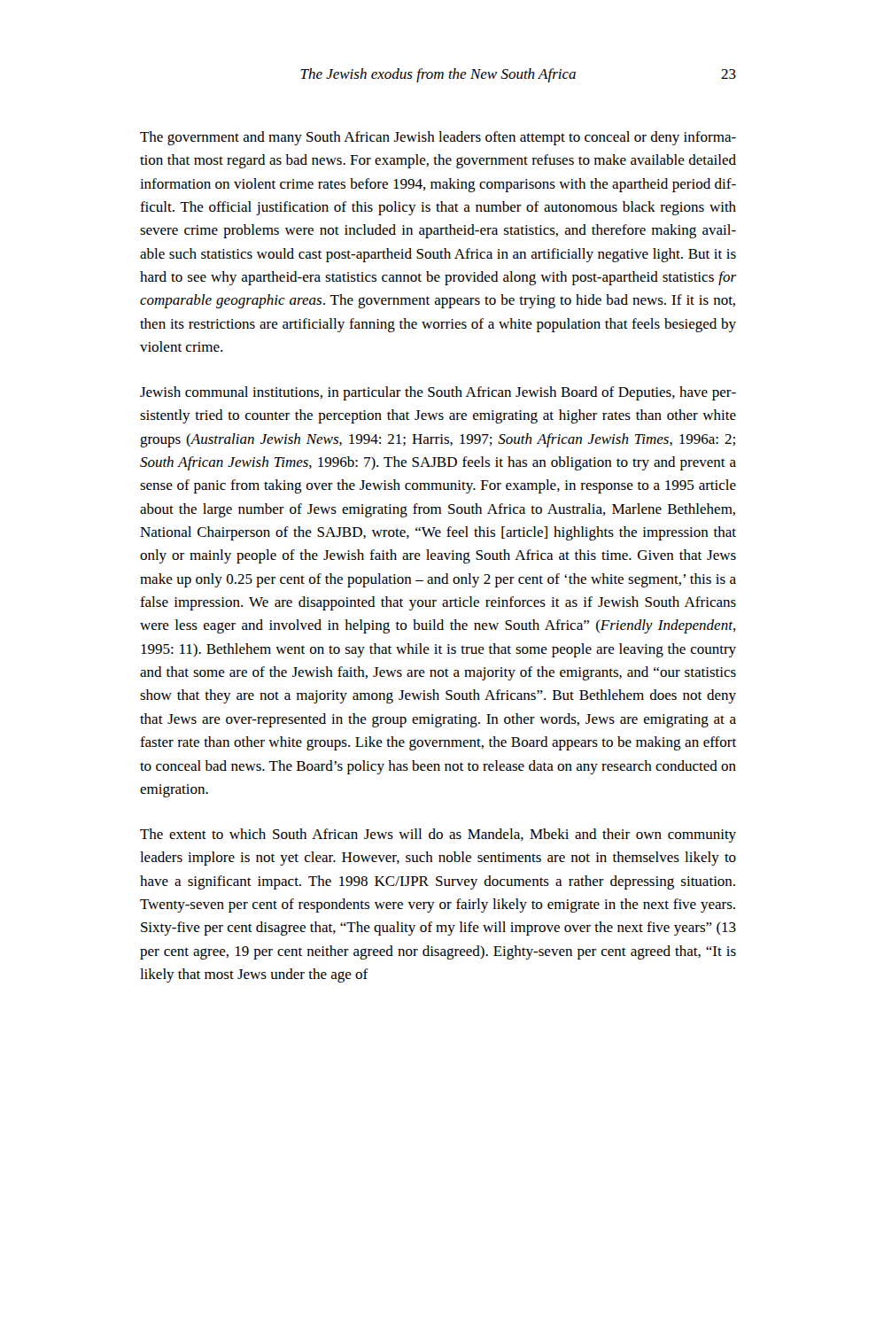The Jewish exodus from the New South Africa 23
The government and many South African Jewish leaders often attempt to conceal or deny information that most regard as bad news. For example, the government refuses to make available detailed information on violent crime rates before 1994, making comparisons with the apartheid period difficult. The official justification of this policy is that a number of autonomous black regions with severe crime problems were not included in apartheid-era statistics, and therefore making available such statistics would cast post-apartheid South Africa in an artificially negative light. But it is hard to see why apartheid-era statistics cannot be provided along with post-apartheid statistics for comparable geographic areas. The government appears to be trying to hide bad news. If it is not, then its restrictions are artificially fanning the worries of a white population that feels besieged by violent crime.
Jewish communal institutions, in particular the South African Jewish Board of Deputies, have persistently tried to counter the perception that Jews are emigrating at higher rates than other white groups (Australian Jewish News, 1994: 21; Harris, 1997; South African Jewish Times, 1996a: 2; South African Jewish Times, 1996b: 7). The SAJBD feels it has an obligation to try and prevent a sense of panic from taking over the Jewish community. For example, in response to a 1995 article about the large number of Jews emigrating from South Africa to Australia, Marlene Bethlehem, National Chairperson of the SAJBD, wrote, “We feel this [article] highlights the impression that only or mainly people of the Jewish faith are leaving South Africa at this time. Given that Jews make up only 0.25 per cent of the population – and only 2 per cent of ‘the white segment,’ this is a false impression. We are disappointed that your article reinforces it as if Jewish South Africans were less eager and involved in helping to build the new South Africa” (Friendly Independent, 1995: 11). Bethlehem went on to say that while it is true that some people are leaving the country and that some are of the Jewish faith, Jews are not a majority of the emigrants, and “our statistics show that they are not a majority among Jewish South Africans”. But Bethlehem does not deny that Jews are over-represented in the group emigrating. In other words, Jews are emigrating at a faster rate than other white groups. Like the government, the Board appears to be making an effort to conceal bad news. The Board’s policy has been not to release data on any research conducted on emigration.
The extent to which South African Jews will do as Mandela, Mbeki and their own community leaders implore is not yet clear. However, such noble sentiments are not in themselves likely to have a significant impact. The 1998 KC/IJPR Survey documents a rather depressing situation. Twenty-seven per cent of respondents were very or fairly likely to emigrate in the next five years. Sixty-five per cent disagree that, “The quality of my life will improve over the next five years” (13 per cent agree, 19 per cent neither agreed nor disagreed). Eighty-seven per cent agreed that, “It is likely that most Jews under the age of